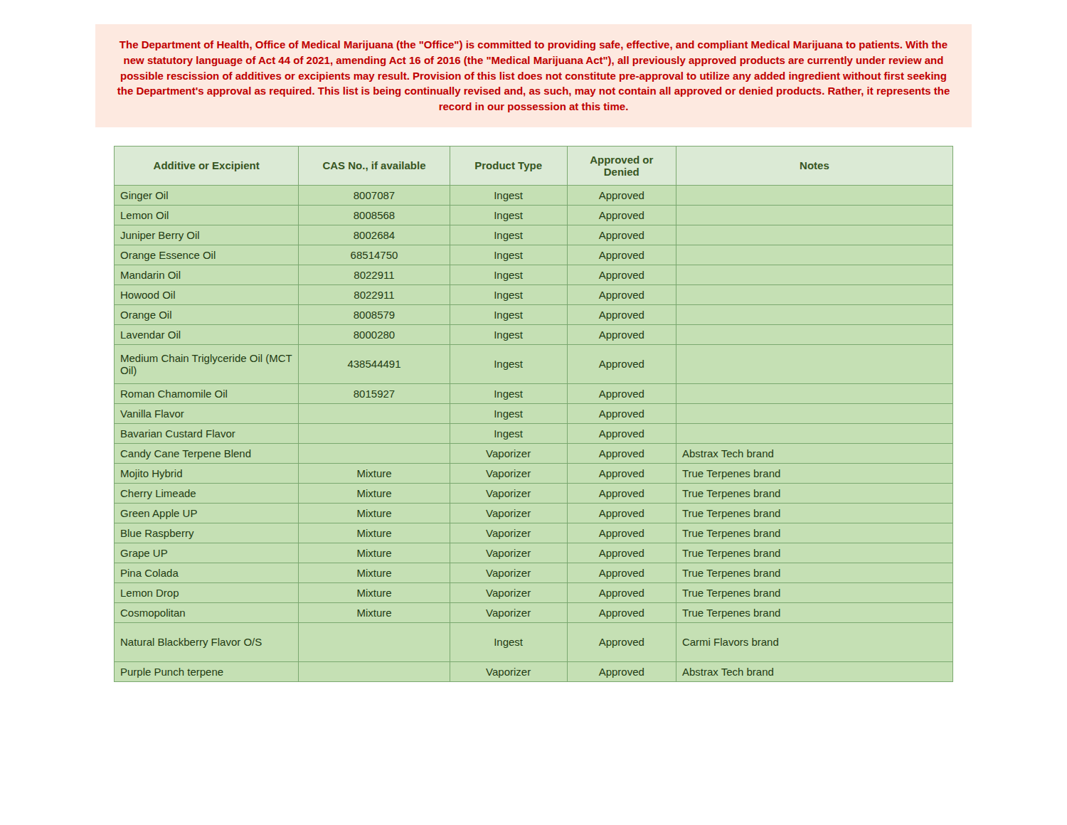The Department of Health, Office of Medical Marijuana (the "Office") is committed to providing safe, effective, and compliant Medical Marijuana to patients. With the new statutory language of Act 44 of 2021, amending Act 16 of 2016 (the "Medical Marijuana Act"), all previously approved products are currently under review and possible rescission of additives or excipients may result. Provision of this list does not constitute pre-approval to utilize any added ingredient without first seeking the Department's approval as required. This list is being continually revised and, as such, may not contain all approved or denied products. Rather, it represents the record in our possession at this time.
| Additive or Excipient | CAS No., if available | Product Type | Approved or Denied | Notes |
| --- | --- | --- | --- | --- |
| Ginger Oil | 8007087 | Ingest | Approved | |
| Lemon Oil | 8008568 | Ingest | Approved | |
| Juniper Berry Oil | 8002684 | Ingest | Approved | |
| Orange Essence Oil | 68514750 | Ingest | Approved | |
| Mandarin Oil | 8022911 | Ingest | Approved | |
| Howood Oil | 8022911 | Ingest | Approved | |
| Orange Oil | 8008579 | Ingest | Approved | |
| Lavendar Oil | 8000280 | Ingest | Approved | |
| Medium Chain Triglyceride Oil (MCT Oil) | 438544491 | Ingest | Approved | |
| Roman Chamomile Oil | 8015927 | Ingest | Approved | |
| Vanilla Flavor | | Ingest | Approved | |
| Bavarian Custard Flavor | | Ingest | Approved | |
| Candy Cane Terpene Blend | | Vaporizer | Approved | Abstrax Tech brand |
| Mojito Hybrid | Mixture | Vaporizer | Approved | True Terpenes brand |
| Cherry Limeade | Mixture | Vaporizer | Approved | True Terpenes brand |
| Green Apple UP | Mixture | Vaporizer | Approved | True Terpenes brand |
| Blue Raspberry | Mixture | Vaporizer | Approved | True Terpenes brand |
| Grape UP | Mixture | Vaporizer | Approved | True Terpenes brand |
| Pina Colada | Mixture | Vaporizer | Approved | True Terpenes brand |
| Lemon Drop | Mixture | Vaporizer | Approved | True Terpenes brand |
| Cosmopolitan | Mixture | Vaporizer | Approved | True Terpenes brand |
| Natural Blackberry Flavor O/S | | Ingest | Approved | Carmi Flavors brand |
| Purple Punch terpene | | Vaporizer | Approved | Abstrax Tech brand |